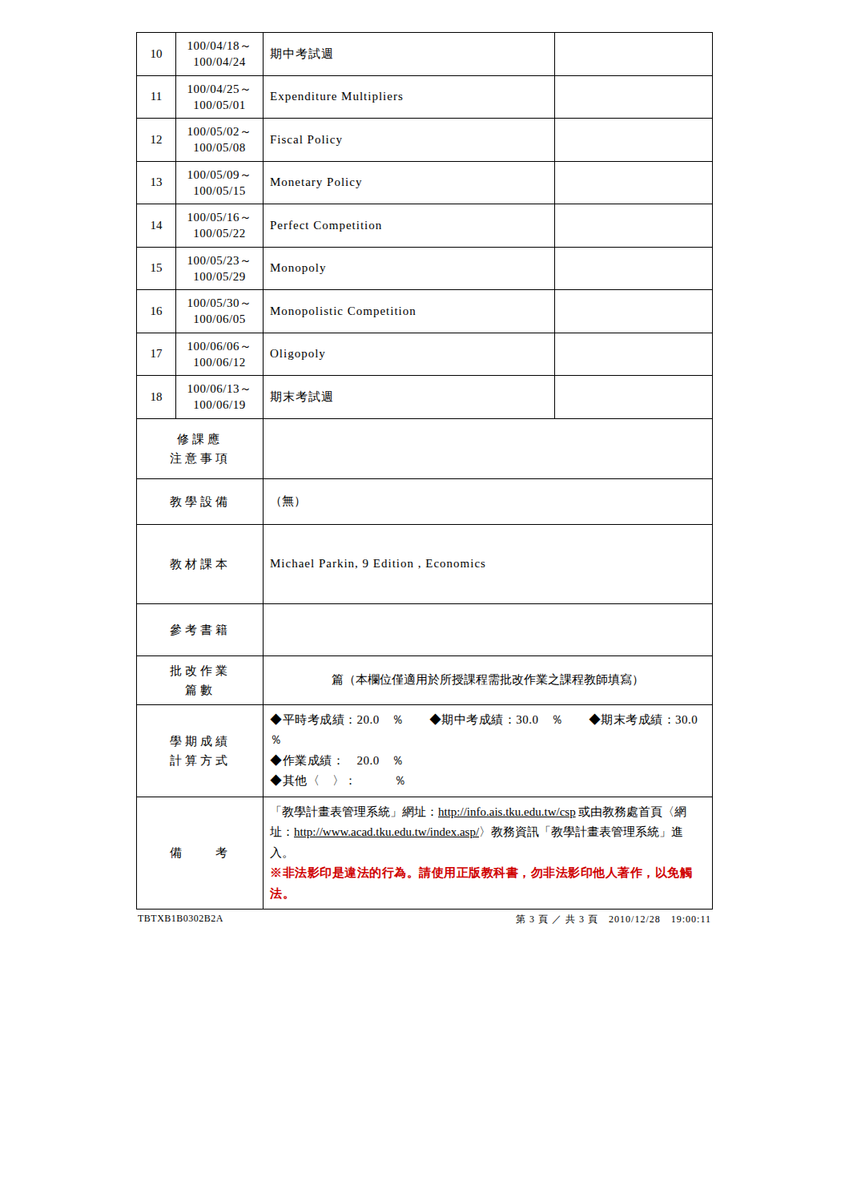| 10 | 100/04/18～ 100/04/24 | 期中考試週 | |
| 11 | 100/04/25～ 100/05/01 | Expenditure Multipliers | |
| 12 | 100/05/02～ 100/05/08 | Fiscal Policy | |
| 13 | 100/05/09～ 100/05/15 | Monetary Policy | |
| 14 | 100/05/16～ 100/05/22 | Perfect Competition | |
| 15 | 100/05/23～ 100/05/29 | Monopoly | |
| 16 | 100/05/30～ 100/06/05 | Monopolistic Competition | |
| 17 | 100/06/06～ 100/06/12 | Oligopoly | |
| 18 | 100/06/13～ 100/06/19 | 期末考試週 | |
| 修課應 注意事項 | |
| 教學設備 | （無） |
| 教材課本 | Michael Parkin, 9 Edition , Economics |
| 參考書籍 | |
| 批改作業 篇數 | 篇（本欄位僅適用於所授課程需批改作業之課程教師填寫） |
| 學期成績 計算方式 | ◆平時考成績：20.0 ％ ◆期中考成績：30.0 ％ ◆期末考成績：30.0 ％ ◆作業成績： 20.0 ％ ◆其他〈 〉： ％ |
| 備 考 | 「教學計畫表管理系統」網址： http://info.ais.tku.edu.tw/csp 或由教務處首頁〈網址： http://www.acad.tku.edu.tw/index.asp/ 〉教務資訊「教學計畫表管理系統」進入。 ※非法影印是違法的行為。請使用正版教科書，勿非法影印他人著作，以免觸法。 |
TBTXB1B0302B2A
第 3 頁 ／ 共 3 頁　2010/12/28　19:00:11